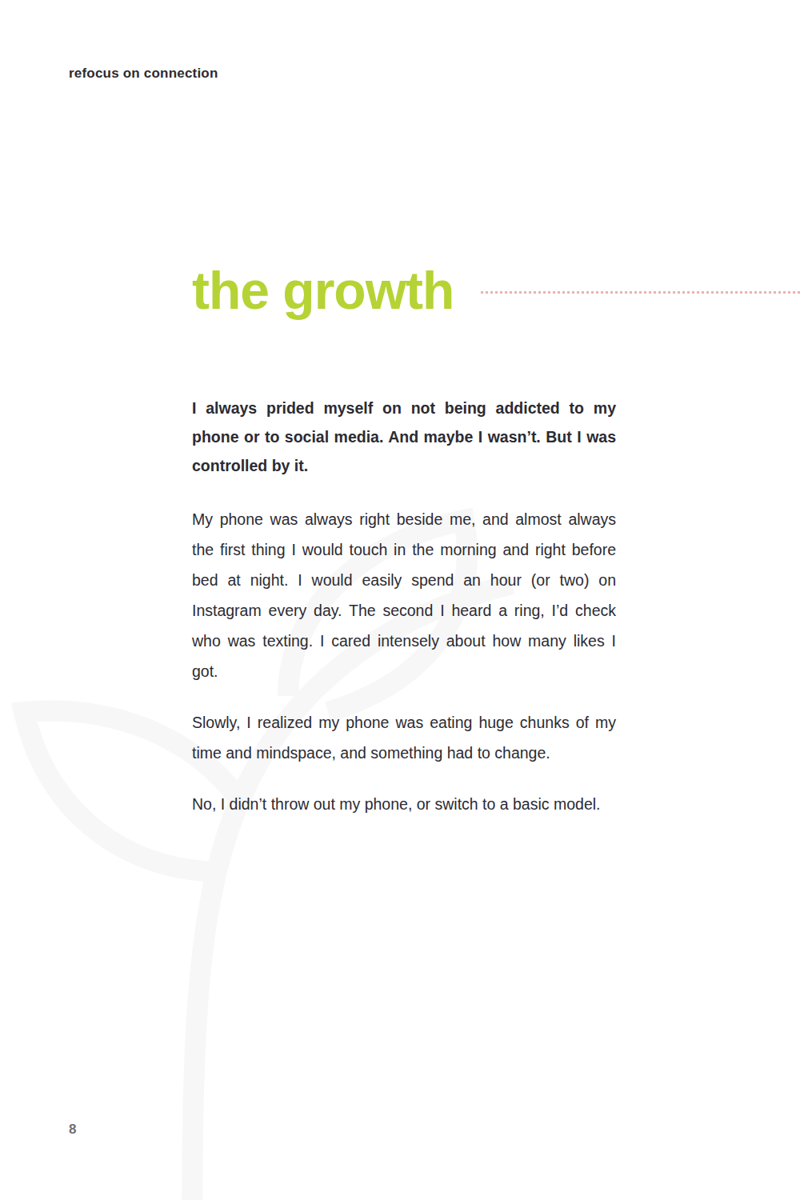refocus on connection
the growth
I always prided myself on not being addicted to my phone or to social media. And maybe I wasn’t. But I was controlled by it.
My phone was always right beside me, and almost always the first thing I would touch in the morning and right before bed at night. I would easily spend an hour (or two) on Instagram every day. The second I heard a ring, I’d check who was texting. I cared intensely about how many likes I got.
Slowly, I realized my phone was eating huge chunks of my time and mindspace, and something had to change.
No, I didn’t throw out my phone, or switch to a basic model.
8